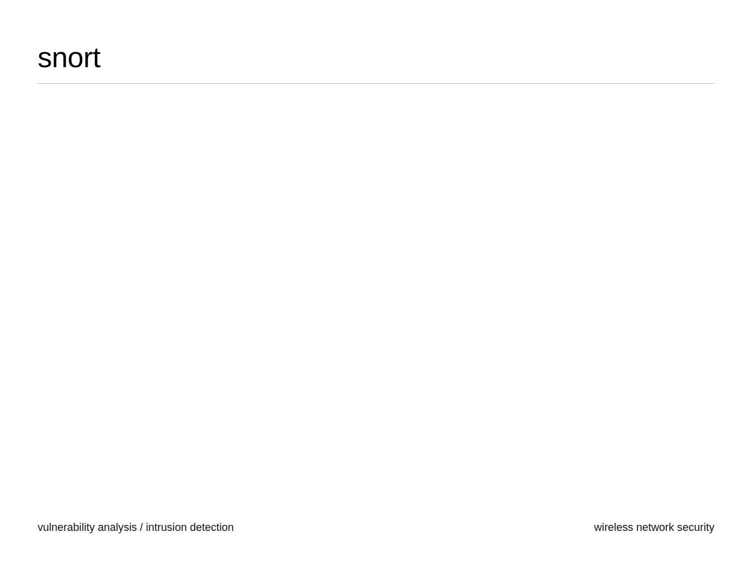snort
vulnerability analysis / intrusion detection
wireless network security